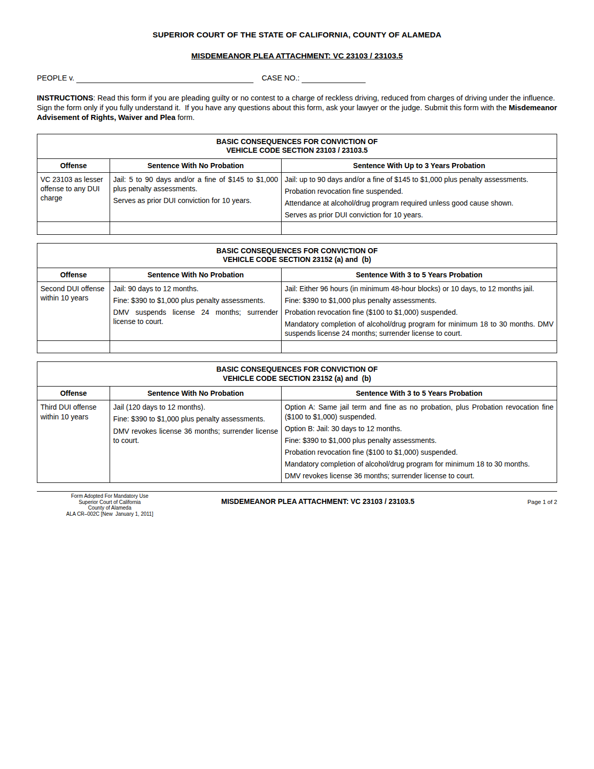SUPERIOR COURT OF THE STATE OF CALIFORNIA, COUNTY OF ALAMEDA
MISDEMEANOR PLEA ATTACHMENT: VC 23103 / 23103.5
PEOPLE v. CASE NO.:
INSTRUCTIONS: Read this form if you are pleading guilty or no contest to a charge of reckless driving, reduced from charges of driving under the influence. Sign the form only if you fully understand it. If you have any questions about this form, ask your lawyer or the judge. Submit this form with the Misdemeanor Advisement of Rights, Waiver and Plea form.
| BASIC CONSEQUENCES FOR CONVICTION OF VEHICLE CODE SECTION 23103 / 23103.5 |
| --- |
| Offense | Sentence With No Probation | Sentence With Up to 3 Years Probation |
| VC 23103 as lesser offense to any DUI charge | Jail: 5 to 90 days and/or a fine of $145 to $1,000 plus penalty assessments. Serves as prior DUI conviction for 10 years. | Jail: up to 90 days and/or a fine of $145 to $1,000 plus penalty assessments. Probation revocation fine suspended. Attendance at alcohol/drug program required unless good cause shown. Serves as prior DUI conviction for 10 years. |
| BASIC CONSEQUENCES FOR CONVICTION OF VEHICLE CODE SECTION 23152 (a) and (b) |
| --- |
| Offense | Sentence With No Probation | Sentence With 3 to 5 Years Probation |
| Second DUI offense within 10 years | Jail: 90 days to 12 months. Fine: $390 to $1,000 plus penalty assessments. DMV suspends license 24 months; surrender license to court. | Jail: Either 96 hours (in minimum 48-hour blocks) or 10 days, to 12 months jail. Fine: $390 to $1,000 plus penalty assessments. Probation revocation fine ($100 to $1,000) suspended. Mandatory completion of alcohol/drug program for minimum 18 to 30 months. DMV suspends license 24 months; surrender license to court. |
| BASIC CONSEQUENCES FOR CONVICTION OF VEHICLE CODE SECTION 23152 (a) and (b) |
| --- |
| Offense | Sentence With No Probation | Sentence With 3 to 5 Years Probation |
| Third DUI offense within 10 years | Jail (120 days to 12 months). Fine: $390 to $1,000 plus penalty assessments. DMV revokes license 36 months; surrender license to court. | Option A: Same jail term and fine as no probation, plus Probation revocation fine ($100 to $1,000) suspended. Option B: Jail: 30 days to 12 months. Fine: $390 to $1,000 plus penalty assessments. Probation revocation fine ($100 to $1,000) suspended. Mandatory completion of alcohol/drug program for minimum 18 to 30 months. DMV revokes license 36 months; surrender license to court. |
Form Adopted For Mandatory Use
Superior Court of California
County of Alameda
ALA CR–002C [New January 1, 2011]
MISDEMEANOR PLEA ATTACHMENT: VC 23103 / 23103.5
Page 1 of 2